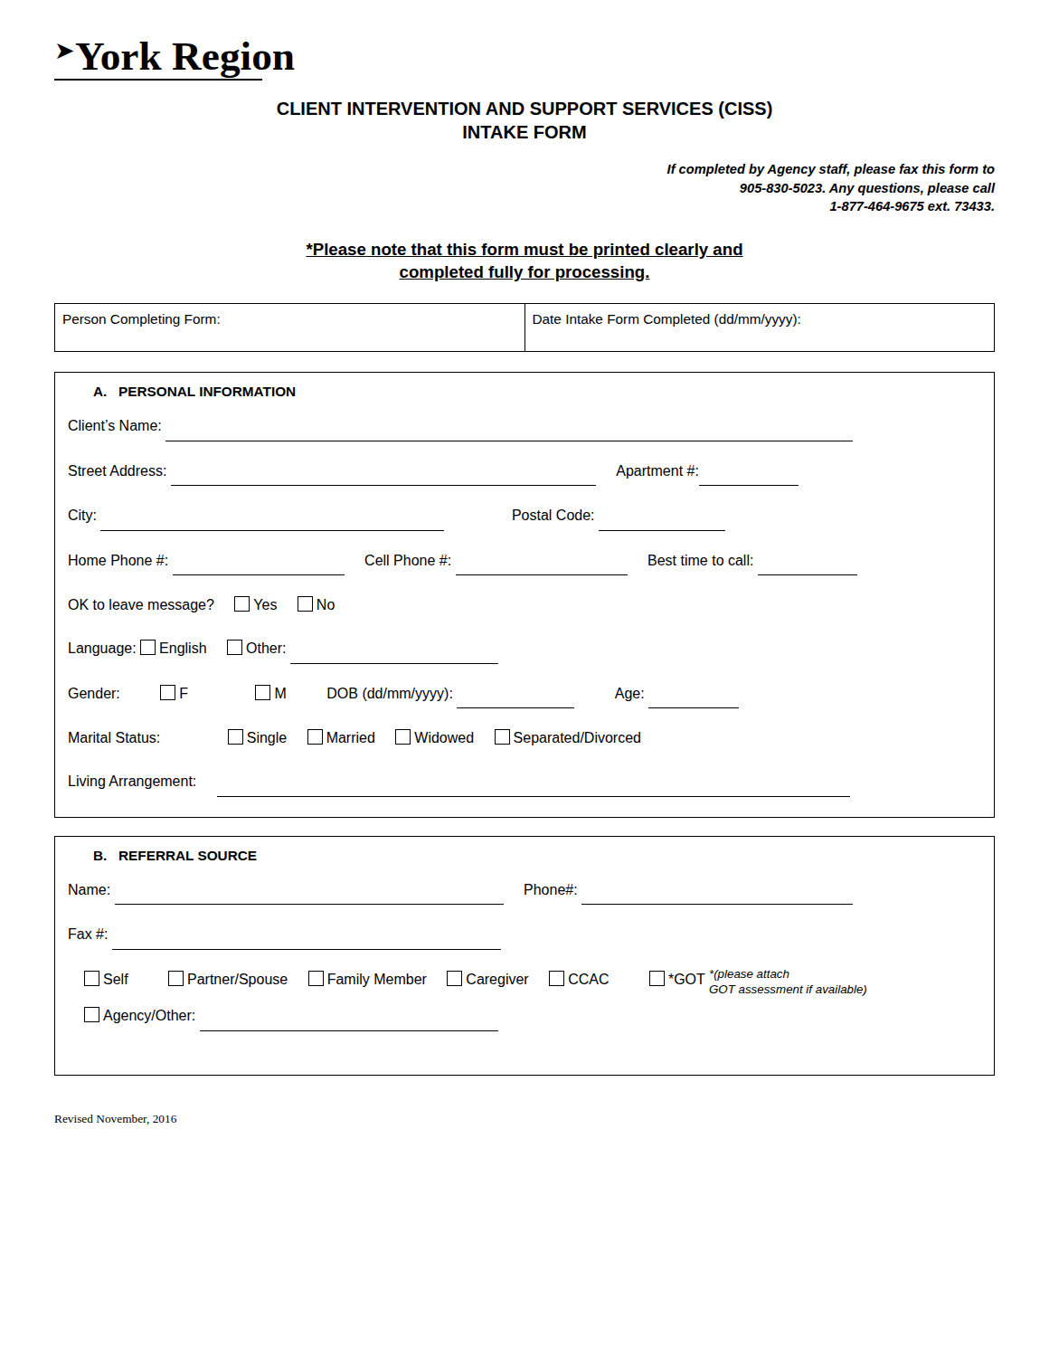➤York Region
CLIENT INTERVENTION AND SUPPORT SERVICES (CISS)
INTAKE FORM
If completed by Agency staff, please fax this form to
905-830-5023. Any questions, please call
1-877-464-9675 ext. 73433.
*Please note that this form must be printed clearly and
completed fully for processing.
| Person Completing Form: | Date Intake Form Completed (dd/mm/yyyy): |
A. PERSONAL INFORMATION
Client’s Name:
Street Address: Apartment #:
City: Postal Code:
Home Phone #: Cell Phone #: Best time to call:
OK to leave message? Yes No
Language: English Other:
Gender: F M DOB (dd/mm/yyyy): Age:
Marital Status: Single Married Widowed Separated/Divorced
Living Arrangement:
B. REFERRAL SOURCE
Name: Phone#:
Fax #:
Self Partner/Spouse Family Member Caregiver CCAC *GOT *(please attach
GOT assessment if available)
Agency/Other:
Revised November, 2016